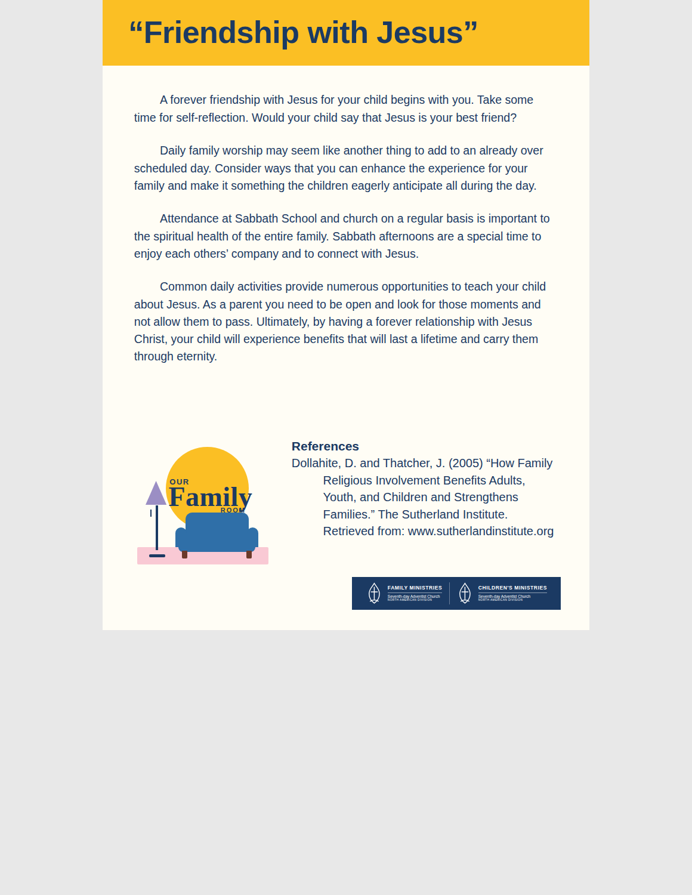“Friendship with Jesus”
A forever friendship with Jesus for your child begins with you. Take some time for self-reflection. Would your child say that Jesus is your best friend?
Daily family worship may seem like another thing to add to an already over scheduled day. Consider ways that you can enhance the experience for your family and make it something the children eagerly anticipate all during the day.
Attendance at Sabbath School and church on a regular basis is important to the spiritual health of the entire family. Sabbath afternoons are a special time to enjoy each others’ company and to connect with Jesus.
Common daily activities provide numerous opportunities to teach your child about Jesus. As a parent you need to be open and look for those moments and not allow them to pass. Ultimately, by having a forever relationship with Jesus Christ, your child will experience benefits that will last a lifetime and carry them through eternity.
OUR Family ROOM
References
Dollahite, D. and Thatcher, J. (2005) “How Family Religious Involvement Benefits Adults, Youth, and Children and Strengthens Families.” The Sutherland Institute. Retrieved from: www.sutherlandinstitute.org
FAMILY MINISTRIES Seventh-day Adventist Church NORTH AMERICAN DIVISION
CHILDREN'S MINISTRIES Seventh-day Adventist Church NORTH AMERICAN DIVISION